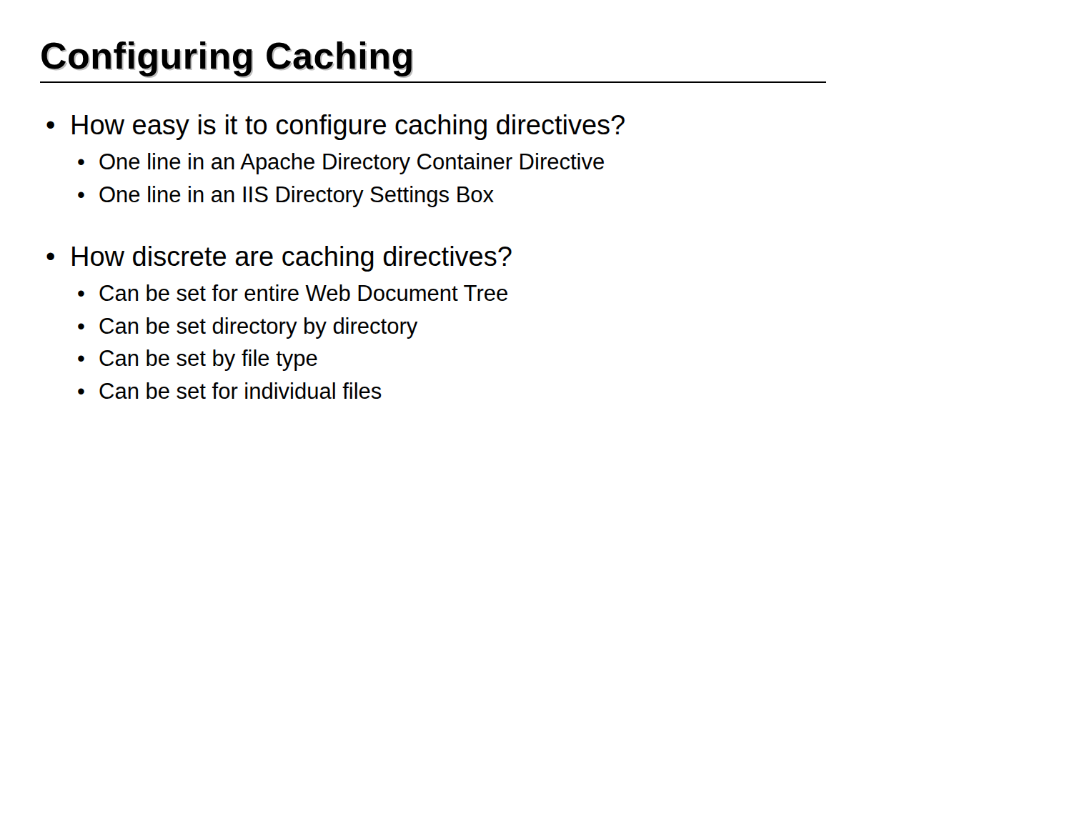Configuring Caching
How easy is it to configure caching directives?
One line in an Apache Directory Container Directive
One line in an IIS Directory Settings Box
How discrete are caching directives?
Can be set for entire Web Document Tree
Can be set directory by directory
Can be set by file type
Can be set for individual files